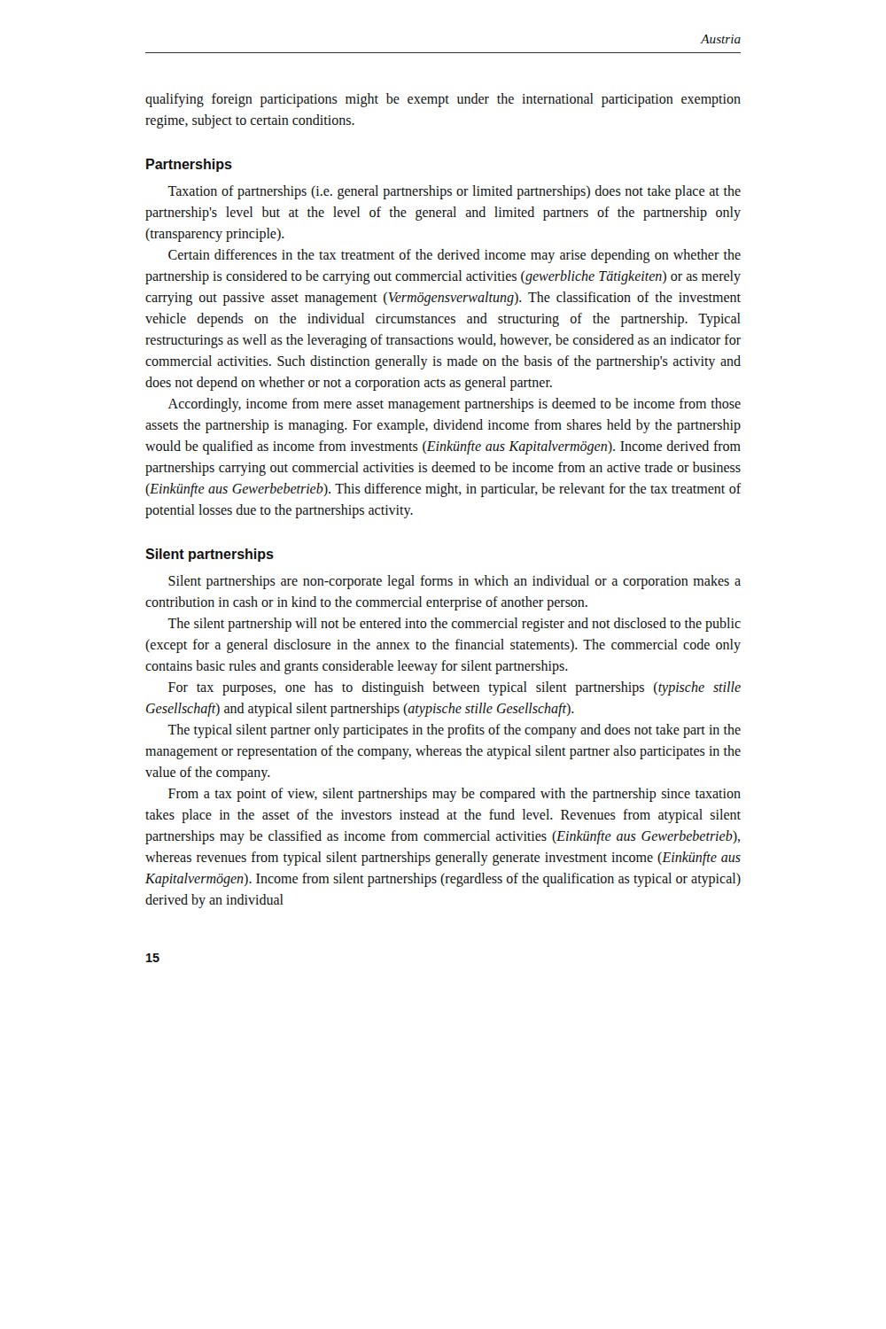Austria
qualifying foreign participations might be exempt under the international participation exemption regime, subject to certain conditions.
Partnerships
Taxation of partnerships (i.e. general partnerships or limited partnerships) does not take place at the partnership's level but at the level of the general and limited partners of the partnership only (transparency principle).
Certain differences in the tax treatment of the derived income may arise depending on whether the partnership is considered to be carrying out commercial activities (gewerbliche Tätigkeiten) or as merely carrying out passive asset management (Vermögensverwaltung). The classification of the investment vehicle depends on the individual circumstances and structuring of the partnership. Typical restructurings as well as the leveraging of transactions would, however, be considered as an indicator for commercial activities. Such distinction generally is made on the basis of the partnership's activity and does not depend on whether or not a corporation acts as general partner.
Accordingly, income from mere asset management partnerships is deemed to be income from those assets the partnership is managing. For example, dividend income from shares held by the partnership would be qualified as income from investments (Einkünfte aus Kapitalvermögen). Income derived from partnerships carrying out commercial activities is deemed to be income from an active trade or business (Einkünfte aus Gewerbebetrieb). This difference might, in particular, be relevant for the tax treatment of potential losses due to the partnerships activity.
Silent partnerships
Silent partnerships are non-corporate legal forms in which an individual or a corporation makes a contribution in cash or in kind to the commercial enterprise of another person.
The silent partnership will not be entered into the commercial register and not disclosed to the public (except for a general disclosure in the annex to the financial statements). The commercial code only contains basic rules and grants considerable leeway for silent partnerships.
For tax purposes, one has to distinguish between typical silent partnerships (typische stille Gesellschaft) and atypical silent partnerships (atypische stille Gesellschaft).
The typical silent partner only participates in the profits of the company and does not take part in the management or representation of the company, whereas the atypical silent partner also participates in the value of the company.
From a tax point of view, silent partnerships may be compared with the partnership since taxation takes place in the asset of the investors instead at the fund level. Revenues from atypical silent partnerships may be classified as income from commercial activities (Einkünfte aus Gewerbebetrieb), whereas revenues from typical silent partnerships generally generate investment income (Einkünfte aus Kapitalvermögen). Income from silent partnerships (regardless of the qualification as typical or atypical) derived by an individual
15